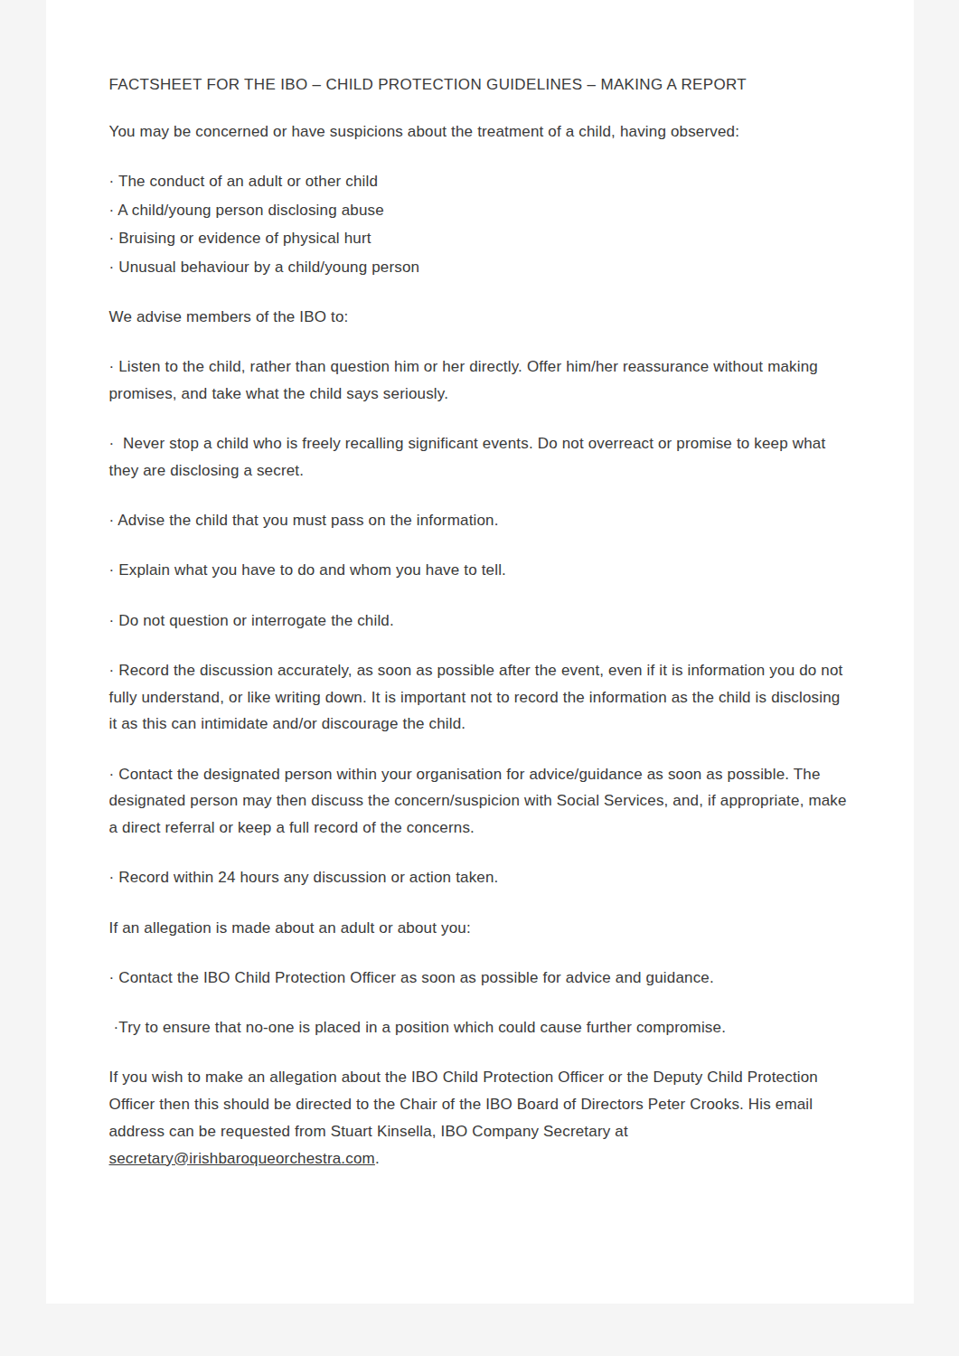FACTSHEET FOR THE IBO – CHILD PROTECTION GUIDELINES – MAKING A REPORT
You may be concerned or have suspicions about the treatment of a child, having observed:
· The conduct of an adult or other child
· A child/young person disclosing abuse
· Bruising or evidence of physical hurt
· Unusual behaviour by a child/young person
We advise members of the IBO to:
· Listen to the child, rather than question him or her directly. Offer him/her reassurance without making promises, and take what the child says seriously.
· Never stop a child who is freely recalling significant events. Do not overreact or promise to keep what they are disclosing a secret.
· Advise the child that you must pass on the information.
· Explain what you have to do and whom you have to tell.
· Do not question or interrogate the child.
· Record the discussion accurately, as soon as possible after the event, even if it is information you do not fully understand, or like writing down. It is important not to record the information as the child is disclosing it as this can intimidate and/or discourage the child.
· Contact the designated person within your organisation for advice/guidance as soon as possible. The designated person may then discuss the concern/suspicion with Social Services, and, if appropriate, make a direct referral or keep a full record of the concerns.
· Record within 24 hours any discussion or action taken.
If an allegation is made about an adult or about you:
· Contact the IBO Child Protection Officer as soon as possible for advice and guidance.
·Try to ensure that no-one is placed in a position which could cause further compromise.
If you wish to make an allegation about the IBO Child Protection Officer or the Deputy Child Protection Officer then this should be directed to the Chair of the IBO Board of Directors Peter Crooks. His email address can be requested from Stuart Kinsella, IBO Company Secretary at secretary@irishbaroqueorchestra.com.